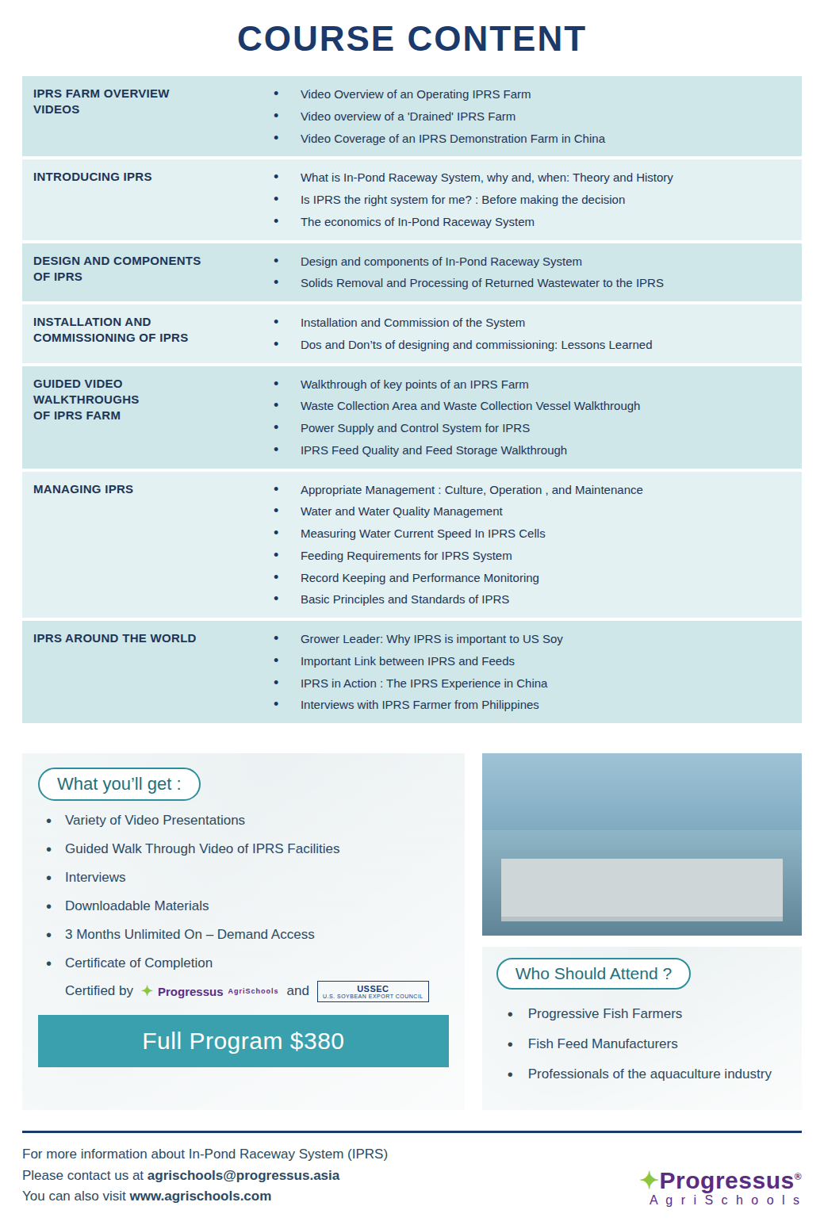COURSE CONTENT
| IPRS Farm Overview Videos | Video Overview of an Operating IPRS Farm Video overview of a 'Drained' IPRS Farm Video Coverage of an IPRS Demonstration Farm in China |
| Introducing IPRS | What is In-Pond Raceway System, why and, when: Theory and History Is IPRS the right system for me? : Before making the decision The economics of In-Pond Raceway System |
| Design and Components of IPRS | Design and components of In-Pond Raceway System Solids Removal and Processing of Returned Wastewater to the IPRS |
| Installation and Commissioning of IPRS | Installation and Commission of the System Dos and Don’ts of designing and commissioning: Lessons Learned |
| Guided Video Walkthroughs of IPRS Farm | Walkthrough of key points of an IPRS Farm Waste Collection Area and Waste Collection Vessel Walkthrough Power Supply and Control System for IPRS IPRS Feed Quality and Feed Storage Walkthrough |
| Managing IPRS | Appropriate Management : Culture, Operation , and Maintenance Water and Water Quality Management Measuring Water Current Speed In IPRS Cells Feeding Requirements for IPRS System Record Keeping and Performance Monitoring Basic Principles and Standards of IPRS |
| IPRS Around the World | Grower Leader: Why IPRS is important to US Soy Important Link between IPRS and Feeds IPRS in Action : The IPRS Experience in China Interviews with IPRS Farmer from Philippines |
What you’ll get :
Variety of Video Presentations
Guided Walk Through Video of IPRS Facilities
Interviews
Downloadable Materials
3 Months Unlimited On – Demand Access
Certificate of Completion
Certified by ✦ProgressusAgriSchools and USSECU.S. SOYBEAN EXPORT COUNCIL
Full Program $380
Who Should Attend ?
Progressive Fish Farmers
Fish Feed Manufacturers
Professionals of the aquaculture industry
For more information about In-Pond Raceway System (IPRS)
Please contact us at agrischools@progressus.asia
You can also visit www.agrischools.com
✦Progressus®
A g r i S c h o o l s